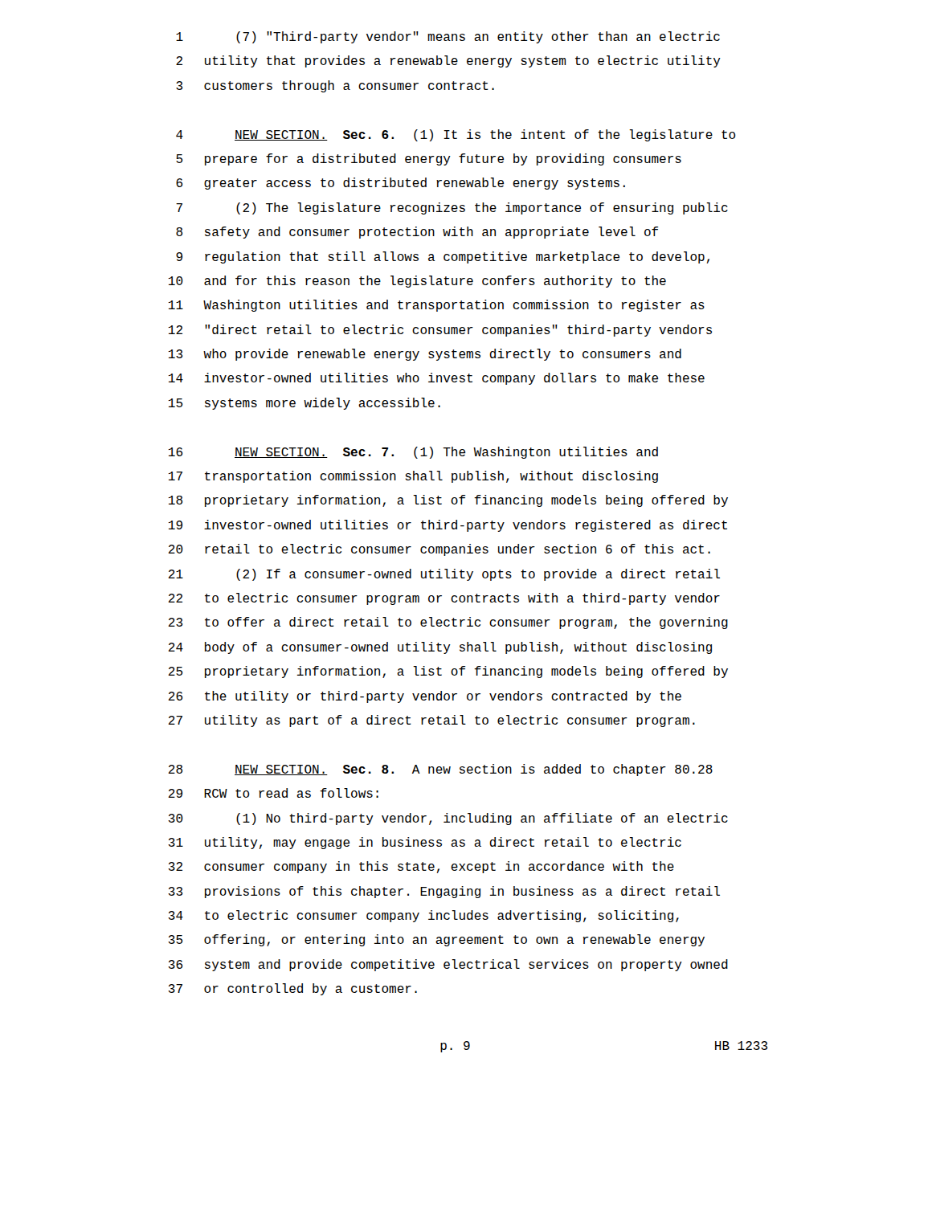1 (7) "Third-party vendor" means an entity other than an electric
2 utility that provides a renewable energy system to electric utility
3 customers through a consumer contract.
4 NEW SECTION. Sec. 6. (1) It is the intent of the legislature to
5 prepare for a distributed energy future by providing consumers
6 greater access to distributed renewable energy systems.
7 (2) The legislature recognizes the importance of ensuring public
8 safety and consumer protection with an appropriate level of
9 regulation that still allows a competitive marketplace to develop,
10 and for this reason the legislature confers authority to the
11 Washington utilities and transportation commission to register as
12 "direct retail to electric consumer companies" third-party vendors
13 who provide renewable energy systems directly to consumers and
14 investor-owned utilities who invest company dollars to make these
15 systems more widely accessible.
16 NEW SECTION. Sec. 7. (1) The Washington utilities and
17 transportation commission shall publish, without disclosing
18 proprietary information, a list of financing models being offered by
19 investor-owned utilities or third-party vendors registered as direct
20 retail to electric consumer companies under section 6 of this act.
21 (2) If a consumer-owned utility opts to provide a direct retail
22 to electric consumer program or contracts with a third-party vendor
23 to offer a direct retail to electric consumer program, the governing
24 body of a consumer-owned utility shall publish, without disclosing
25 proprietary information, a list of financing models being offered by
26 the utility or third-party vendor or vendors contracted by the
27 utility as part of a direct retail to electric consumer program.
28 NEW SECTION. Sec. 8. A new section is added to chapter 80.28
29 RCW to read as follows:
30 (1) No third-party vendor, including an affiliate of an electric
31 utility, may engage in business as a direct retail to electric
32 consumer company in this state, except in accordance with the
33 provisions of this chapter. Engaging in business as a direct retail
34 to electric consumer company includes advertising, soliciting,
35 offering, or entering into an agreement to own a renewable energy
36 system and provide competitive electrical services on property owned
37 or controlled by a customer.
p. 9 HB 1233